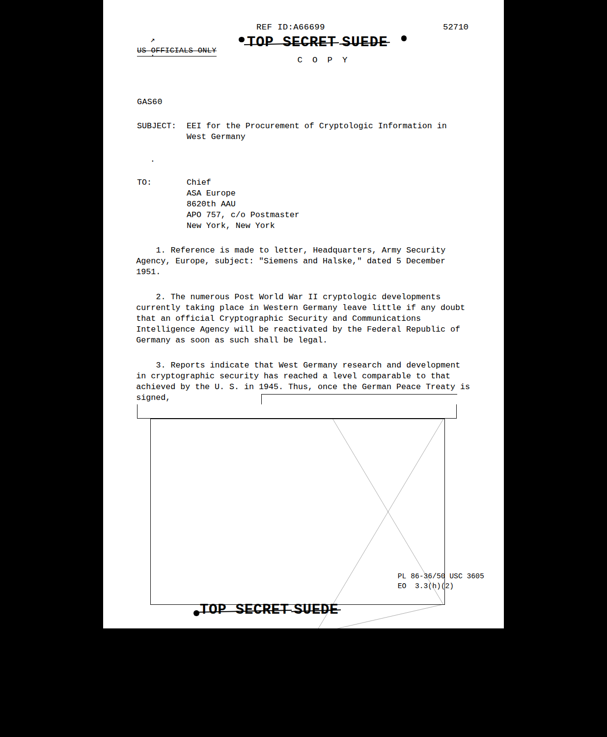↗ ·
REF ID:A66699
52710
TOP SECRET SUEDE
US OFFICIALS ONLY
C O P Y
GAS60
SUBJECT:
EEI for the Procurement of Cryptologic Information in West Germany
·
TO:
Chief
ASA Europe
8620th AAU
APO 757, c/o Postmaster
New York, New York
1. Reference is made to letter, Headquarters, Army Security Agency, Europe, subject: "Siemens and Halske," dated 5 December 1951.
2. The numerous Post World War II cryptologic developments currently taking place in Western Germany leave little if any doubt that an official Cryptographic Security and Communications Intelligence Agency will be reactivated by the Federal Republic of Germany as soon as such shall be legal.
3. Reports indicate that West Germany research and development in cryptographic security has reached a level comparable to that achieved by the U. S. in 1945. Thus, once the German Peace Treaty is signed,
PL 86-36/50 USC 3605
EO 3.3(h)(2)
TOP SECRET SUEDE